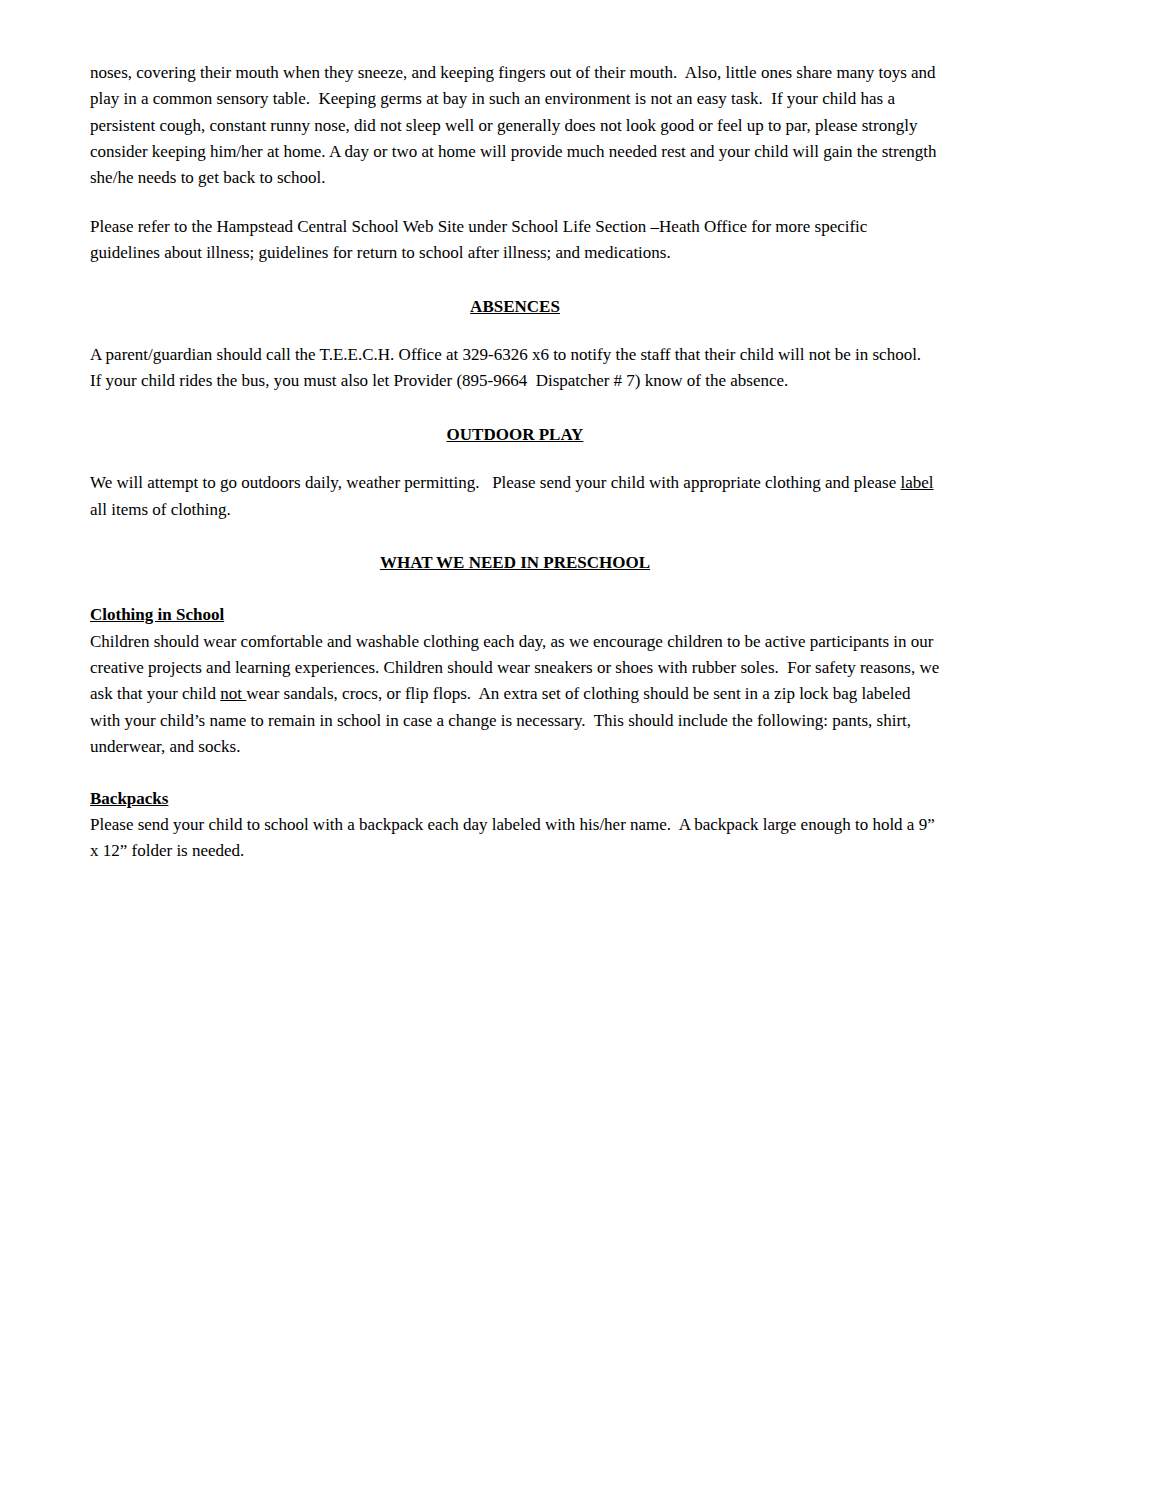noses, covering their mouth when they sneeze, and keeping fingers out of their mouth. Also, little ones share many toys and play in a common sensory table. Keeping germs at bay in such an environment is not an easy task. If your child has a persistent cough, constant runny nose, did not sleep well or generally does not look good or feel up to par, please strongly consider keeping him/her at home. A day or two at home will provide much needed rest and your child will gain the strength she/he needs to get back to school.
Please refer to the Hampstead Central School Web Site under School Life Section –Heath Office for more specific guidelines about illness; guidelines for return to school after illness; and medications.
ABSENCES
A parent/guardian should call the T.E.E.C.H. Office at 329-6326 x6 to notify the staff that their child will not be in school. If your child rides the bus, you must also let Provider (895-9664 Dispatcher # 7) know of the absence.
OUTDOOR PLAY
We will attempt to go outdoors daily, weather permitting. Please send your child with appropriate clothing and please label all items of clothing.
WHAT WE NEED IN PRESCHOOL
Clothing in School
Children should wear comfortable and washable clothing each day, as we encourage children to be active participants in our creative projects and learning experiences. Children should wear sneakers or shoes with rubber soles. For safety reasons, we ask that your child not wear sandals, crocs, or flip flops. An extra set of clothing should be sent in a zip lock bag labeled with your child’s name to remain in school in case a change is necessary. This should include the following: pants, shirt, underwear, and socks.
Backpacks
Please send your child to school with a backpack each day labeled with his/her name. A backpack large enough to hold a 9” x 12” folder is needed.